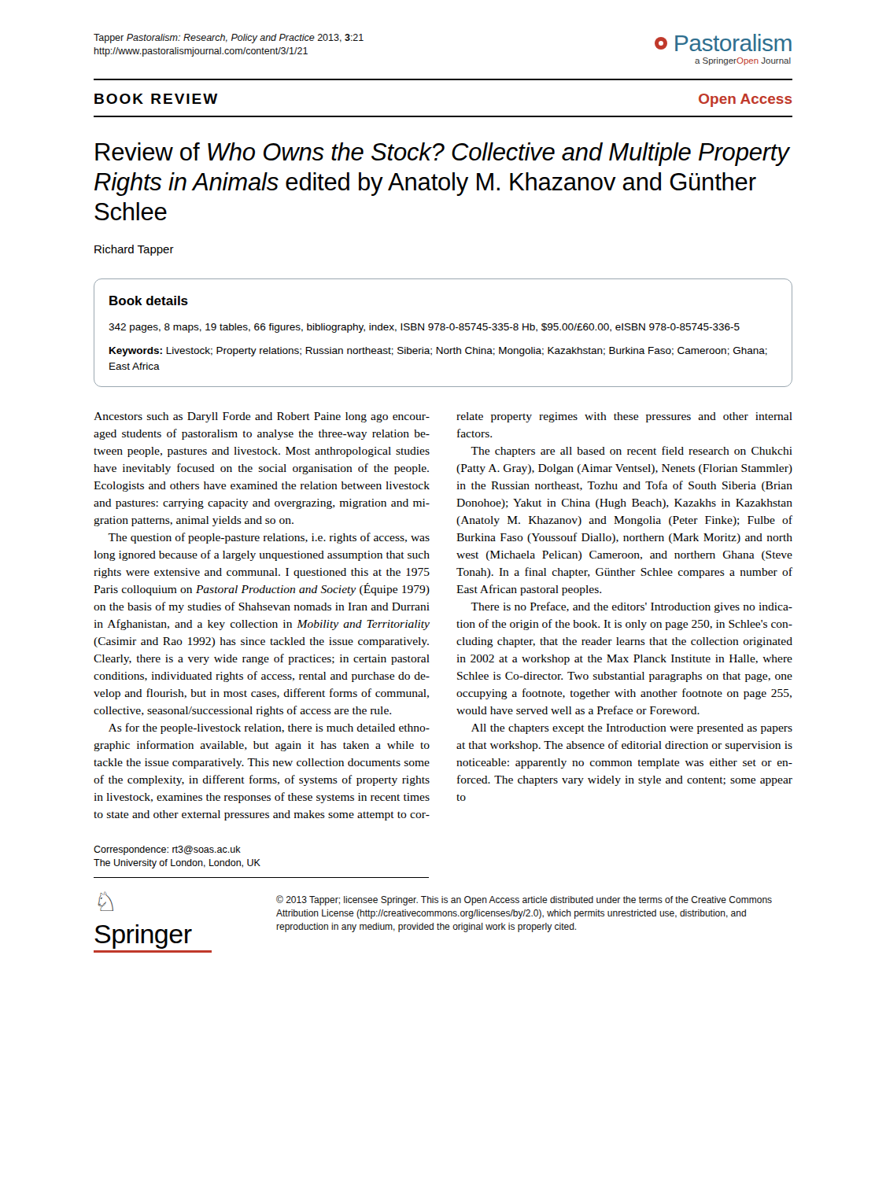Tapper Pastoralism: Research, Policy and Practice 2013, 3:21
http://www.pastoralismjournal.com/content/3/1/21
Pastoralism
a SpringerOpen Journal
BOOK REVIEW
Open Access
Review of Who Owns the Stock? Collective and Multiple Property Rights in Animals edited by Anatoly M. Khazanov and Günther Schlee
Richard Tapper
Book details
342 pages, 8 maps, 19 tables, 66 figures, bibliography, index, ISBN 978-0-85745-335-8 Hb, $95.00/£60.00, eISBN 978-0-85745-336-5
Keywords: Livestock; Property relations; Russian northeast; Siberia; North China; Mongolia; Kazakhstan; Burkina Faso; Cameroon; Ghana; East Africa
Ancestors such as Daryll Forde and Robert Paine long ago encouraged students of pastoralism to analyse the three-way relation between people, pastures and livestock. Most anthropological studies have inevitably focused on the social organisation of the people. Ecologists and others have examined the relation between livestock and pastures: carrying capacity and overgrazing, migration and migration patterns, animal yields and so on.
The question of people-pasture relations, i.e. rights of access, was long ignored because of a largely unquestioned assumption that such rights were extensive and communal. I questioned this at the 1975 Paris colloquium on Pastoral Production and Society (Équipe 1979) on the basis of my studies of Shahsevan nomads in Iran and Durrani in Afghanistan, and a key collection in Mobility and Territoriality (Casimir and Rao 1992) has since tackled the issue comparatively. Clearly, there is a very wide range of practices; in certain pastoral conditions, individuated rights of access, rental and purchase do develop and flourish, but in most cases, different forms of communal, collective, seasonal/successional rights of access are the rule.
As for the people-livestock relation, there is much detailed ethnographic information available, but again it has taken a while to tackle the issue comparatively. This new collection documents some of the complexity, in different forms, of systems of property rights in livestock, examines the responses of these systems in recent times to state and other external pressures and makes some attempt to correlate property regimes with these pressures and other internal factors.
The chapters are all based on recent field research on Chukchi (Patty A. Gray), Dolgan (Aimar Ventsel), Nenets (Florian Stammler) in the Russian northeast, Tozhu and Tofa of South Siberia (Brian Donohoe); Yakut in China (Hugh Beach), Kazakhs in Kazakhstan (Anatoly M. Khazanov) and Mongolia (Peter Finke); Fulbe of Burkina Faso (Youssouf Diallo), northern (Mark Moritz) and north west (Michaela Pelican) Cameroon, and northern Ghana (Steve Tonah). In a final chapter, Günther Schlee compares a number of East African pastoral peoples.
There is no Preface, and the editors' Introduction gives no indication of the origin of the book. It is only on page 250, in Schlee's concluding chapter, that the reader learns that the collection originated in 2002 at a workshop at the Max Planck Institute in Halle, where Schlee is Co-director. Two substantial paragraphs on that page, one occupying a footnote, together with another footnote on page 255, would have served well as a Preface or Foreword.
All the chapters except the Introduction were presented as papers at that workshop. The absence of editorial direction or supervision is noticeable: apparently no common template was either set or enforced. The chapters vary widely in style and content; some appear to
Correspondence: rt3@soas.ac.uk
The University of London, London, UK
♘
Springer
© 2013 Tapper; licensee Springer. This is an Open Access article distributed under the terms of the Creative Commons Attribution License (http://creativecommons.org/licenses/by/2.0), which permits unrestricted use, distribution, and reproduction in any medium, provided the original work is properly cited.